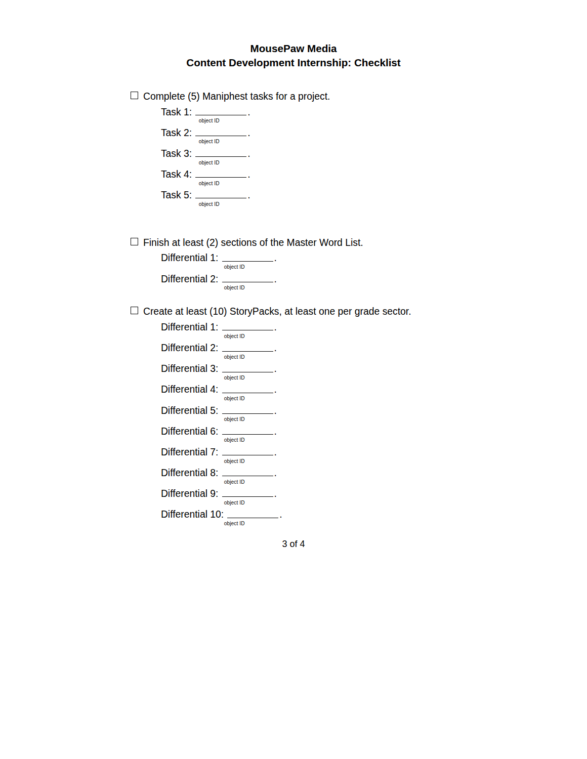MousePaw Media Content Development Internship: Checklist
Complete (5) Maniphest tasks for a project.
Task 1: .
object ID
Task 2: .
object ID
Task 3: .
object ID
Task 4: .
object ID
Task 5: .
object ID
Finish at least (2) sections of the Master Word List.
Differential 1: .
object ID
Differential 2: .
object ID
Create at least (10) StoryPacks, at least one per grade sector.
Differential 1: .
object ID
Differential 2: .
object ID
Differential 3: .
object ID
Differential 4: .
object ID
Differential 5: .
object ID
Differential 6: .
object ID
Differential 7: .
object ID
Differential 8: .
object ID
Differential 9: .
object ID
Differential 10: .
object ID
3 of 4